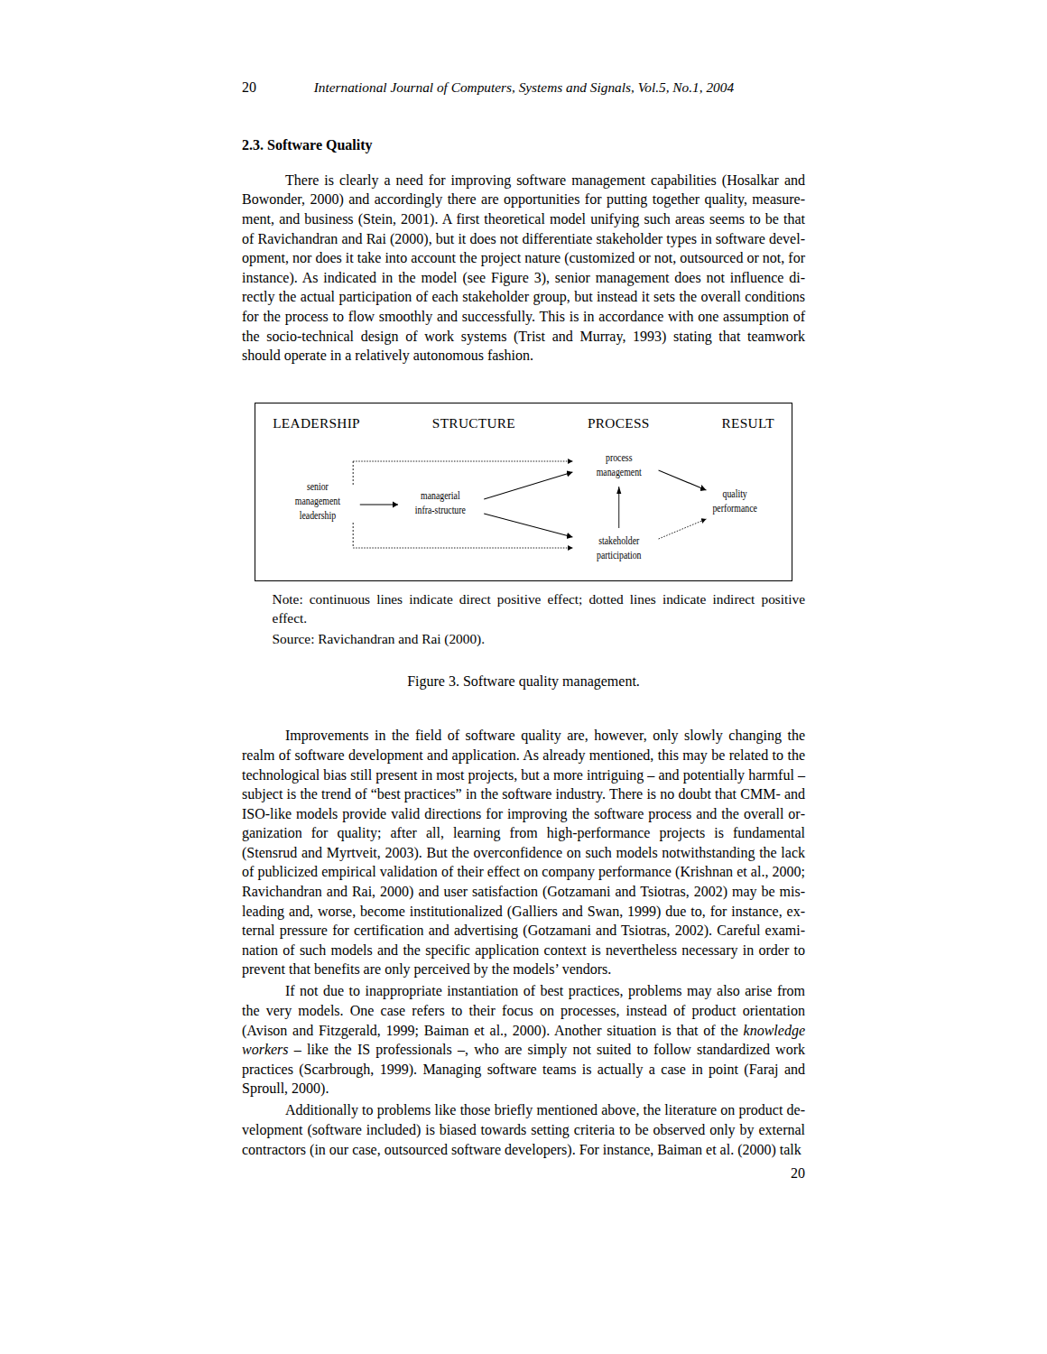20
International Journal of Computers, Systems and Signals, Vol.5, No.1, 2004
2.3. Software Quality
There is clearly a need for improving software management capabilities (Hosalkar and Bowonder, 2000) and accordingly there are opportunities for putting together quality, measurement, and business (Stein, 2001). A first theoretical model unifying such areas seems to be that of Ravichandran and Rai (2000), but it does not differentiate stakeholder types in software development, nor does it take into account the project nature (customized or not, outsourced or not, for instance). As indicated in the model (see Figure 3), senior management does not influence directly the actual participation of each stakeholder group, but instead it sets the overall conditions for the process to flow smoothly and successfully. This is in accordance with one assumption of the socio-technical design of work systems (Trist and Murray, 1993) stating that teamwork should operate in a relatively autonomous fashion.
LEADERSHIP STRUCTURE PROCESS RESULT
senior management leadership managerial infra-structure process management stakeholder participation quality performance
Note: continuous lines indicate direct positive effect; dotted lines indicate indirect positive effect.
Source: Ravichandran and Rai (2000).
Figure 3. Software quality management.
Improvements in the field of software quality are, however, only slowly changing the realm of software development and application. As already mentioned, this may be related to the technological bias still present in most projects, but a more intriguing – and potentially harmful – subject is the trend of “best practices” in the software industry. There is no doubt that CMM- and ISO-like models provide valid directions for improving the software process and the overall organization for quality; after all, learning from high-performance projects is fundamental (Stensrud and Myrtveit, 2003). But the overconfidence on such models notwithstanding the lack of publicized empirical validation of their effect on company performance (Krishnan et al., 2000; Ravichandran and Rai, 2000) and user satisfaction (Gotzamani and Tsiotras, 2002) may be misleading and, worse, become institutionalized (Galliers and Swan, 1999) due to, for instance, external pressure for certification and advertising (Gotzamani and Tsiotras, 2002). Careful examination of such models and the specific application context is nevertheless necessary in order to prevent that benefits are only perceived by the models’ vendors.
If not due to inappropriate instantiation of best practices, problems may also arise from the very models. One case refers to their focus on processes, instead of product orientation (Avison and Fitzgerald, 1999; Baiman et al., 2000). Another situation is that of the knowledge workers – like the IS professionals –, who are simply not suited to follow standardized work practices (Scarbrough, 1999). Managing software teams is actually a case in point (Faraj and Sproull, 2000).
Additionally to problems like those briefly mentioned above, the literature on product development (software included) is biased towards setting criteria to be observed only by external contractors (in our case, outsourced software developers). For instance, Baiman et al. (2000) talk
20